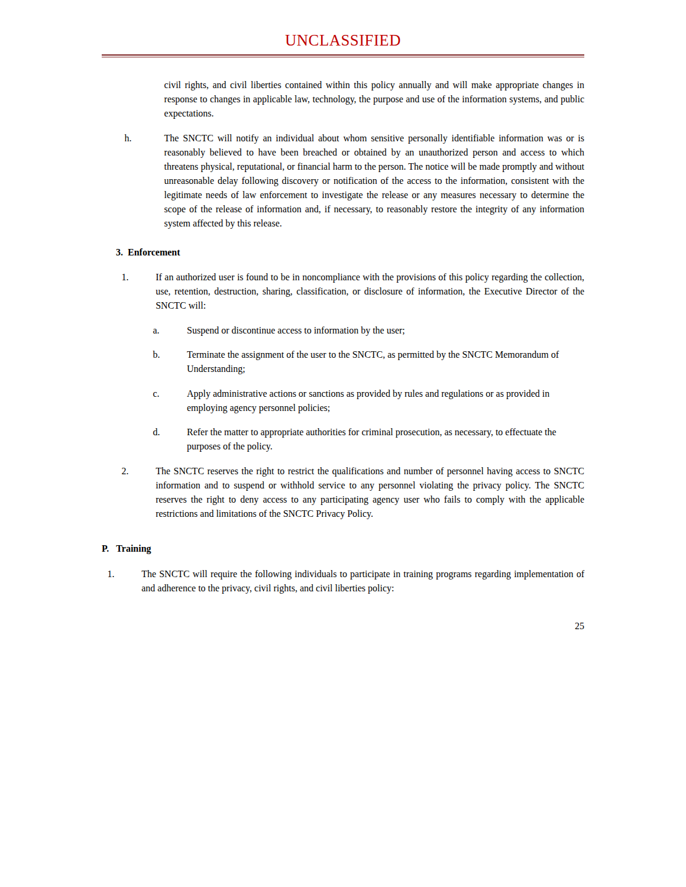UNCLASSIFIED
civil rights, and civil liberties contained within this policy annually and will make appropriate changes in response to changes in applicable law, technology, the purpose and use of the information systems, and public expectations.
h. The SNCTC will notify an individual about whom sensitive personally identifiable information was or is reasonably believed to have been breached or obtained by an unauthorized person and access to which threatens physical, reputational, or financial harm to the person. The notice will be made promptly and without unreasonable delay following discovery or notification of the access to the information, consistent with the legitimate needs of law enforcement to investigate the release or any measures necessary to determine the scope of the release of information and, if necessary, to reasonably restore the integrity of any information system affected by this release.
3. Enforcement
1. If an authorized user is found to be in noncompliance with the provisions of this policy regarding the collection, use, retention, destruction, sharing, classification, or disclosure of information, the Executive Director of the SNCTC will:
a. Suspend or discontinue access to information by the user;
b. Terminate the assignment of the user to the SNCTC, as permitted by the SNCTC Memorandum of Understanding;
c. Apply administrative actions or sanctions as provided by rules and regulations or as provided in employing agency personnel policies;
d. Refer the matter to appropriate authorities for criminal prosecution, as necessary, to effectuate the purposes of the policy.
2. The SNCTC reserves the right to restrict the qualifications and number of personnel having access to SNCTC information and to suspend or withhold service to any personnel violating the privacy policy. The SNCTC reserves the right to deny access to any participating agency user who fails to comply with the applicable restrictions and limitations of the SNCTC Privacy Policy.
P. Training
1. The SNCTC will require the following individuals to participate in training programs regarding implementation of and adherence to the privacy, civil rights, and civil liberties policy:
25